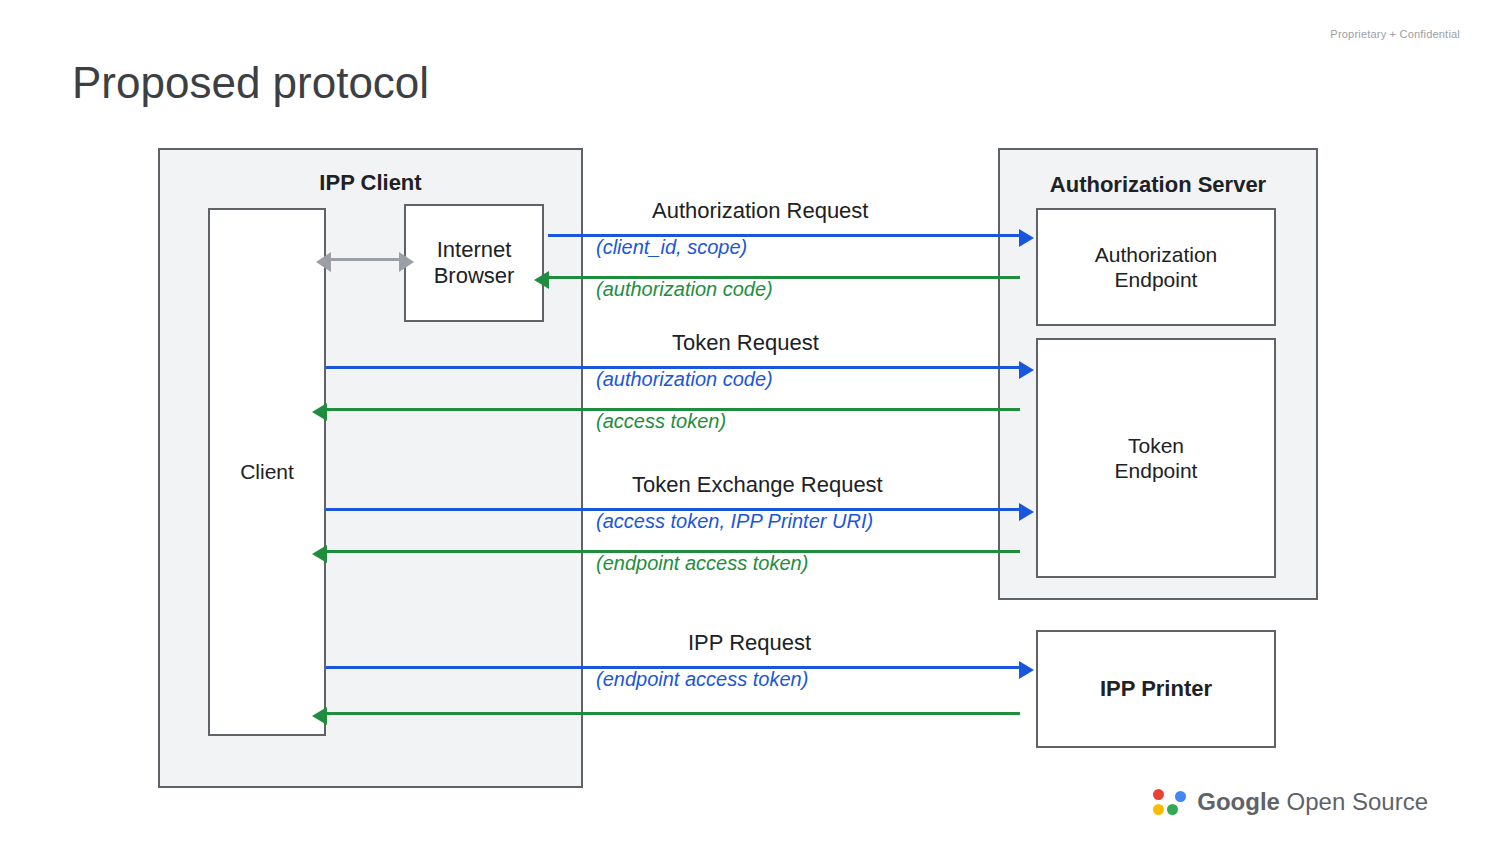Proprietary + Confidential
Proposed protocol
IPP Client
Authorization Server
Client
Internet
Browser
Authorization
Endpoint
Token
Endpoint
IPP Printer
Authorization Request
(client_id, scope)
(authorization code)
Token Request
(authorization code)
(access token)
Token Exchange Request
(access token, IPP Printer URI)
(endpoint access token)
IPP Request
(endpoint access token)
Google Open Source